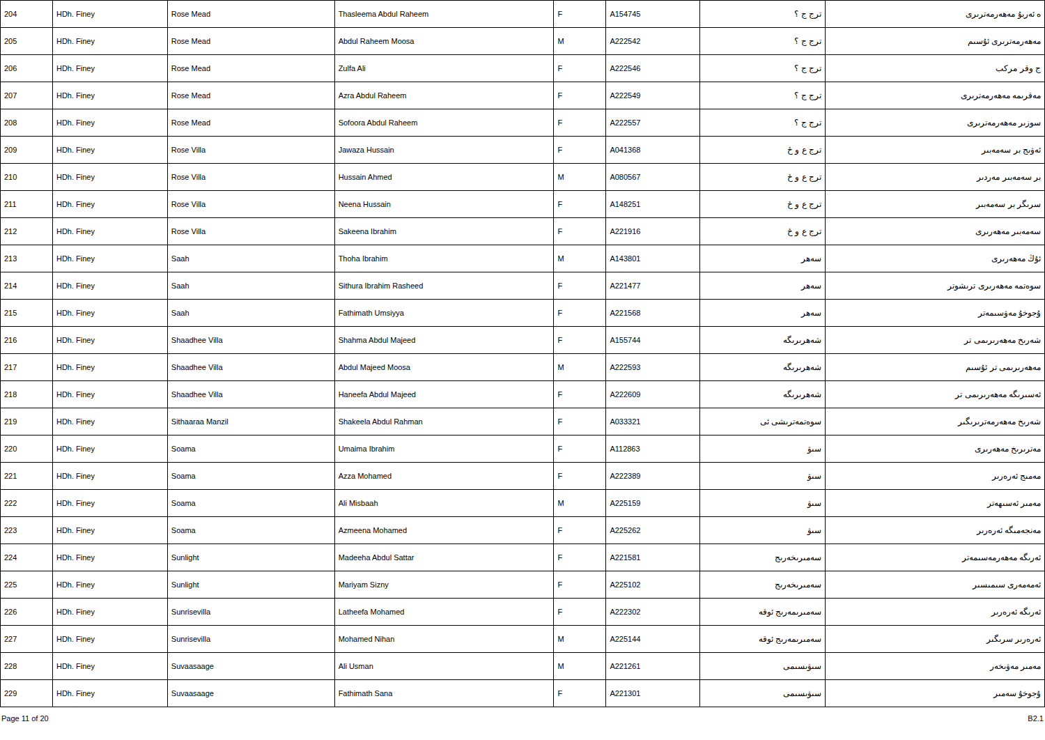| 204 | HDh. Finey | Rose Mead | Thasleema Abdul Raheem | F | A154745 | ترج ج ؟ | ە ئەربۇ مەھەرمەترىرى |
| 205 | HDh. Finey | Rose Mead | Abdul Raheem Moosa | M | A222542 | ترج ج ؟ | مەھەرمەترىرى ئۇسىم |
| 206 | HDh. Finey | Rose Mead | Zulfa Ali | F | A222546 | ترج ج ؟ | ج وقر مركب |
| 207 | HDh. Finey | Rose Mead | Azra Abdul Raheem | F | A222549 | ترج ج ؟ | مەقرىمە مەھەرمەترىرى |
| 208 | HDh. Finey | Rose Mead | Sofoora Abdul Raheem | F | A222557 | ترج ج ؟ | سوزىر مەھەرمەترىرى |
| 209 | HDh. Finey | Rose Villa | Jawaza Hussain | F | A041368 | ترج ع و ځ | ئەۋىج بر سەمەبىر |
| 210 | HDh. Finey | Rose Villa | Hussain Ahmed | M | A080567 | ترج ع و ځ | بر سەمەبىر مەردىر |
| 211 | HDh. Finey | Rose Villa | Neena Hussain | F | A148251 | ترج ع و ځ | سرىگر بر سەمەبىر |
| 212 | HDh. Finey | Rose Villa | Sakeena Ibrahim | F | A221916 | ترج ع و ځ | سەمەبىر مەھەرىرى |
| 213 | HDh. Finey | Saah | Thoha Ibrahim | M | A143801 | سەھر | ئۇڭ مەھەرىرى |
| 214 | HDh. Finey | Saah | Sithura Ibrahim Rasheed | F | A221477 | سەھر | سوەتمە مەھەرىرى ترىشوتر |
| 215 | HDh. Finey | Saah | Fathimath Umsiyya | F | A221568 | سەھر | ۇجوخۇ مەۋسىمەتر |
| 216 | HDh. Finey | Shaadhee Villa | Shahma Abdul Majeed | F | A155744 | شەھرىرىگە | شەرىخ مەھەرىرىمى تر |
| 217 | HDh. Finey | Shaadhee Villa | Abdul Majeed Moosa | M | A222593 | شەھرىرىگە | مەھەرىرىمى تر ئۇسىم |
| 218 | HDh. Finey | Shaadhee Villa | Haneefa Abdul Majeed | F | A222609 | شەھرىرىگە | ئەسىرىگە مەھەرىرىمى تر |
| 219 | HDh. Finey | Sithaaraa Manzil | Shakeela Abdul Rahman | F | A033321 | سوەتمەترىشى ئى | شەرىخ مەھەرمەترىرىگىر |
| 220 | HDh. Finey | Soama | Umaima Ibrahim | F | A112863 | سىۋ | مەترىرىخ مەھەرىرى |
| 221 | HDh. Finey | Soama | Azza Mohamed | F | A222389 | سىۋ | مەمىج ئەرەرىر |
| 222 | HDh. Finey | Soama | Ali Misbaah | M | A225159 | سىۋ | مەمىر ئەسىھەتر |
| 223 | HDh. Finey | Soama | Azmeena Mohamed | F | A225262 | سىۋ | مەنجەمىگە ئەرەرىر |
| 224 | HDh. Finey | Sunlight | Madeeha Abdul Sattar | F | A221581 | سەمىرىخەرىج | ئەرىگە مەھەرمەسىمەتر |
| 225 | HDh. Finey | Sunlight | Mariyam Sizny | F | A225102 | سەمىرىخەرىج | ئەمەمەرى سىمىسىر |
| 226 | HDh. Finey | Sunrisevilla | Latheefa Mohamed | F | A222302 | سەمىرىمەرىج ئوقە | ئەرىگە ئەرەرىر |
| 227 | HDh. Finey | Sunrisevilla | Mohamed Nihan | M | A225144 | سەمىرىمەرىج ئوقە | ئەرەرىر سرىگىر |
| 228 | HDh. Finey | Suvaasaage | Ali Usman | M | A221261 | سىۋىسىمى | مەمىر مەۋىخەر |
| 229 | HDh. Finey | Suvaasaage | Fathimath Sana | F | A221301 | سىۋىسىمى | ۇجوخۇ سەمىر |
Page 11 of 20 B2.1